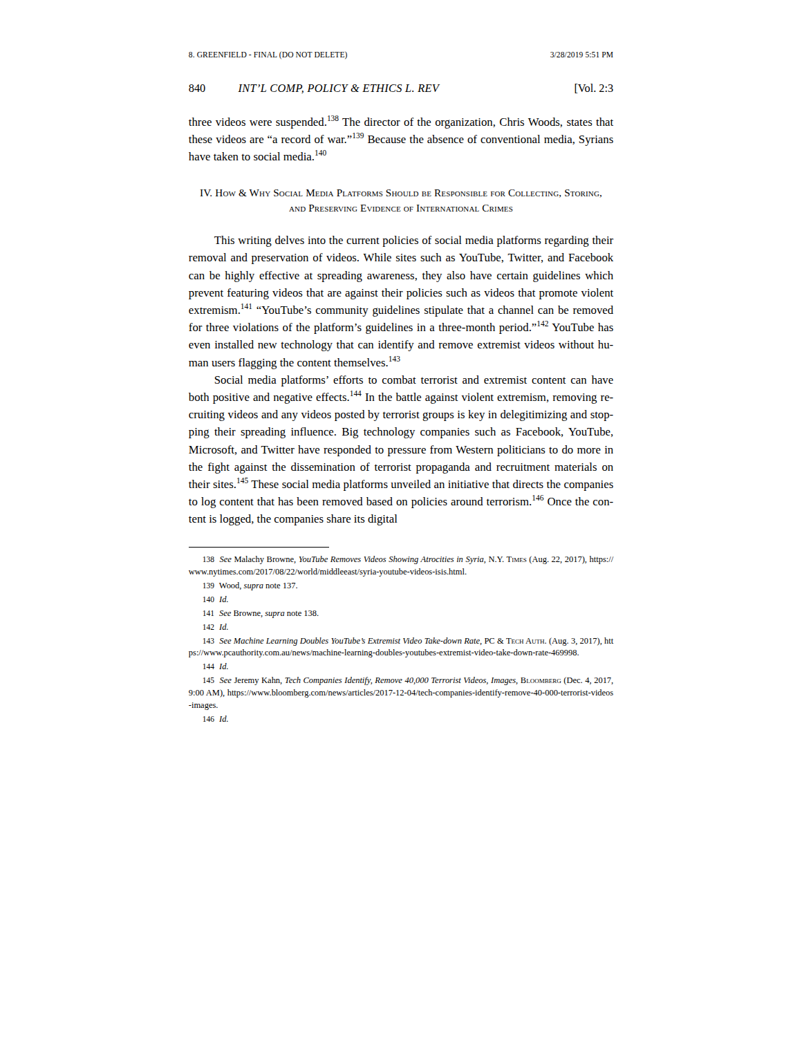8. GREENFIELD - FINAL (Do Not Delete) 3/28/2019 5:51 PM
840 Int’l Comp, Policy & Ethics L. Rev [Vol. 2:3
three videos were suspended.138 The director of the organization, Chris Woods, states that these videos are “a record of war.”139 Because the absence of conventional media, Syrians have taken to social media.140
IV. How & Why Social Media Platforms Should be Responsible for Collecting, Storing, and Preserving Evidence of International Crimes
This writing delves into the current policies of social media platforms regarding their removal and preservation of videos. While sites such as YouTube, Twitter, and Facebook can be highly effective at spreading awareness, they also have certain guidelines which prevent featuring videos that are against their policies such as videos that promote violent extremism.141 “YouTube’s community guidelines stipulate that a channel can be removed for three violations of the platform’s guidelines in a three-month period.”142 YouTube has even installed new technology that can identify and remove extremist videos without human users flagging the content themselves.143
Social media platforms’ efforts to combat terrorist and extremist content can have both positive and negative effects.144 In the battle against violent extremism, removing recruiting videos and any videos posted by terrorist groups is key in delegitimizing and stopping their spreading influence. Big technology companies such as Facebook, YouTube, Microsoft, and Twitter have responded to pressure from Western politicians to do more in the fight against the dissemination of terrorist propaganda and recruitment materials on their sites.145 These social media platforms unveiled an initiative that directs the companies to log content that has been removed based on policies around terrorism.146 Once the content is logged, the companies share its digital
138 See Malachy Browne, YouTube Removes Videos Showing Atrocities in Syria, N.Y. Times (Aug. 22, 2017), https://www.nytimes.com/2017/08/22/world/middleeast/syria-youtube-videos-isis.html.
139 Wood, supra note 137.
140 Id.
141 See Browne, supra note 138.
142 Id.
143 See Machine Learning Doubles YouTube’s Extremist Video Take-down Rate, PC & Tech Auth. (Aug. 3, 2017), https://www.pcauthority.com.au/news/machine-learning-doubles-youtubes-extremist-video-take-down-rate-469998.
144 Id.
145 See Jeremy Kahn, Tech Companies Identify, Remove 40,000 Terrorist Videos, Images, Bloomberg (Dec. 4, 2017, 9:00 AM), https://www.bloomberg.com/news/articles/2017-12-04/tech-companies-identify-remove-40-000-terrorist-videos-images.
146 Id.